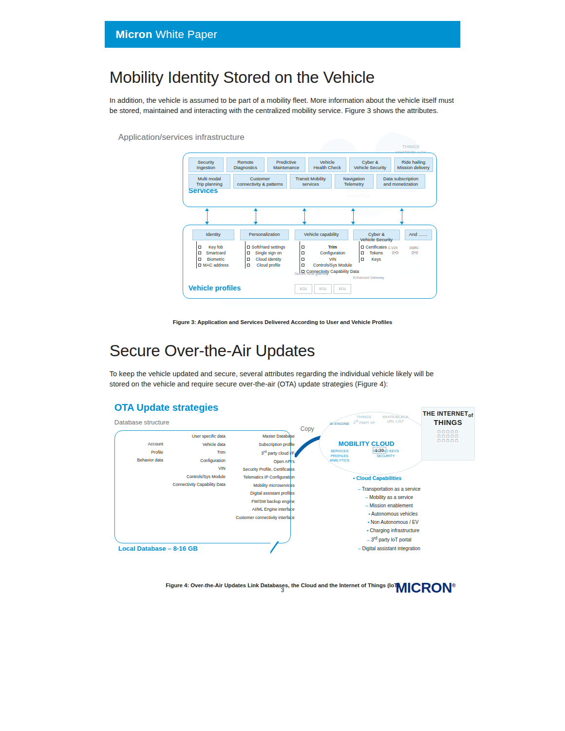Micron White Paper
Mobility Identity Stored on the Vehicle
In addition, the vehicle is assumed to be part of a mobility fleet. More information about the vehicle itself must be stored, maintained and interacting with the centralized mobility service. Figure 3 shows the attributes.
Application/services infrastructure
THINGS
WHITE/BLACK
URL LIST
3rd PARY I/F
SERVICES
PROFILES
ANALYTICS
ROLLING KEYS
SECURITY
Services
Security
Ingestion
Remote
Diagnostics
Predictive
Maintenance
Vehicle
Health Check
Cyber &
Vehicle Security
Ride hailing
Mission delivery
Multi modal
Trip planning
Customer
connectivity & patterns
Transit Mobility
services
Navigation
Telemetry
Data subscription
and monetization
Vehicle profiles
Identity
Personalization
Vehicle capability
Cyber &
Vehicle Security
And ……
Key fob
Smartcard
Biometric
MAC address
Soft/Hard settings
Single sign on
Cloud identity
Cloud profile
Trim
Configuration
VIN
Controls/Sys Module
Connectivity Capability Data
Certificates
Tokens
Keys
((•))
((•))
C-V2X
DSRC
Secure local gateway
Enhanced Gateway
ECU
ECU
ECU
Figure 3: Application and Services Delivered According to User and Vehicle Profiles
Secure Over-the-Air Updates
To keep the vehicle updated and secure, several attributes regarding the individual vehicle likely will be stored on the vehicle and require secure over-the-air (OTA) update strategies (Figure 4):
OTA Update strategies
Database structure
Account
Profile
Behavior data
User specific data
Vehicle data
Trim
Configuration
VIN
Controls/Sys Module
Connectivity Capability Data
Master Database
Subscription profile
3rd party cloud I/F
Open API's
Security Profile, Certificates
Telematics IP Configuration
Mobility microservices
Digital assistant profiles
FW/SW backup engine
AI/ML Engine interface
Customer connectivity interface
Local Database – 8-16 GB
Copy
MOBILITY CLOUD
SERVICES
PROFILES
ANALYTICS
ROLLING KEYS
SECURITY
AI ENGINE
THINGS
3rd PARY I/F
WHITE/BLACK
URL LIST
1:30
THE INTERNETof
THINGS
▢ ▢ ▢ ▢ ▢
▢ ▢ ▢ ▢ ▢
▢ ▢ ▢ ▢ ▢
▪ Cloud Capabilities
Transportation as a service
Mobility as a service
Mission enablement
Autonomous vehicles
Non Autonomous / EV
Charging infrastructure
3rd party IoT portal
Digital assistant integration
Figure 4: Over-the-Air Updates Link Databases, the Cloud and the Internet of Things (IoT)
3
MICRON®